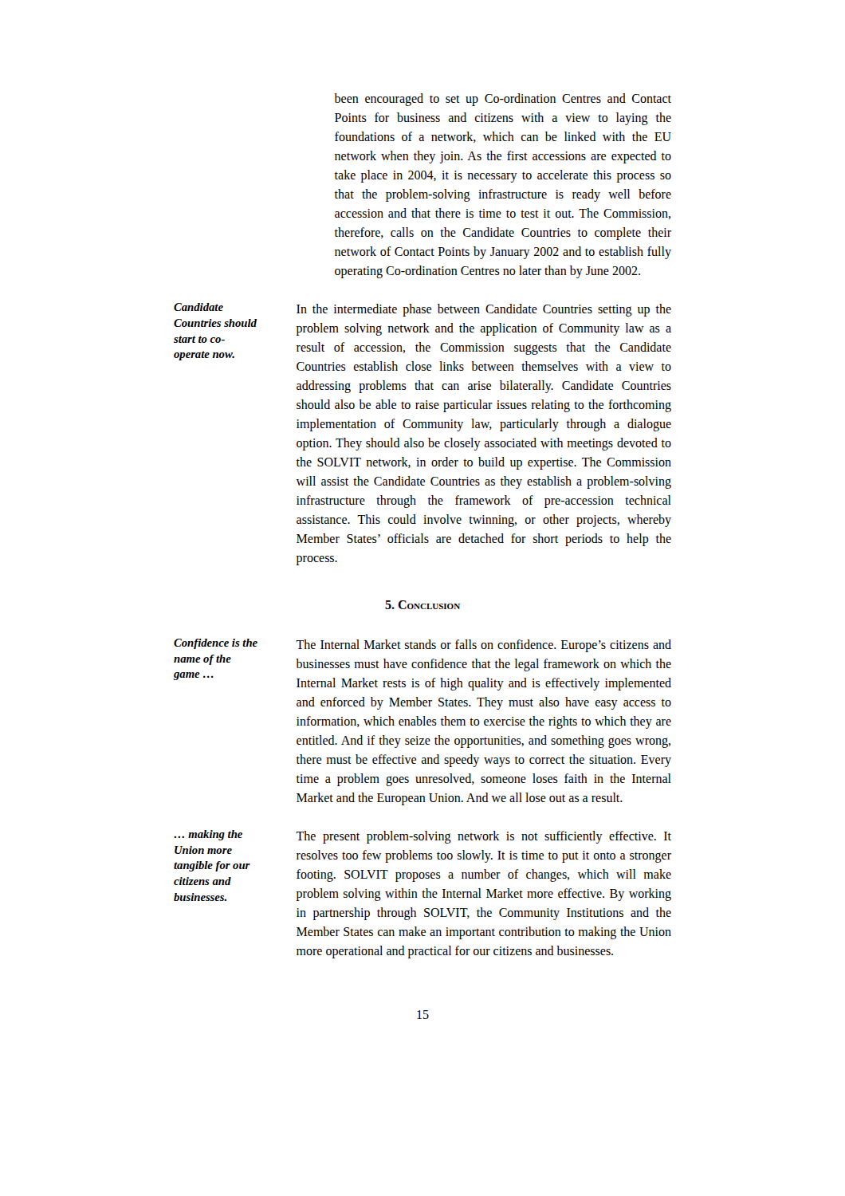been encouraged to set up Co-ordination Centres and Contact Points for business and citizens with a view to laying the foundations of a network, which can be linked with the EU network when they join. As the first accessions are expected to take place in 2004, it is necessary to accelerate this process so that the problem-solving infrastructure is ready well before accession and that there is time to test it out. The Commission, therefore, calls on the Candidate Countries to complete their network of Contact Points by January 2002 and to establish fully operating Co-ordination Centres no later than by June 2002.
Candidate Countries should start to co-operate now.
In the intermediate phase between Candidate Countries setting up the problem solving network and the application of Community law as a result of accession, the Commission suggests that the Candidate Countries establish close links between themselves with a view to addressing problems that can arise bilaterally. Candidate Countries should also be able to raise particular issues relating to the forthcoming implementation of Community law, particularly through a dialogue option. They should also be closely associated with meetings devoted to the SOLVIT network, in order to build up expertise. The Commission will assist the Candidate Countries as they establish a problem-solving infrastructure through the framework of pre-accession technical assistance. This could involve twinning, or other projects, whereby Member States’ officials are detached for short periods to help the process.
5. Conclusion
Confidence is the name of the game …
The Internal Market stands or falls on confidence. Europe’s citizens and businesses must have confidence that the legal framework on which the Internal Market rests is of high quality and is effectively implemented and enforced by Member States. They must also have easy access to information, which enables them to exercise the rights to which they are entitled. And if they seize the opportunities, and something goes wrong, there must be effective and speedy ways to correct the situation. Every time a problem goes unresolved, someone loses faith in the Internal Market and the European Union. And we all lose out as a result.
… making the Union more tangible for our citizens and businesses.
The present problem-solving network is not sufficiently effective. It resolves too few problems too slowly. It is time to put it onto a stronger footing. SOLVIT proposes a number of changes, which will make problem solving within the Internal Market more effective. By working in partnership through SOLVIT, the Community Institutions and the Member States can make an important contribution to making the Union more operational and practical for our citizens and businesses.
15